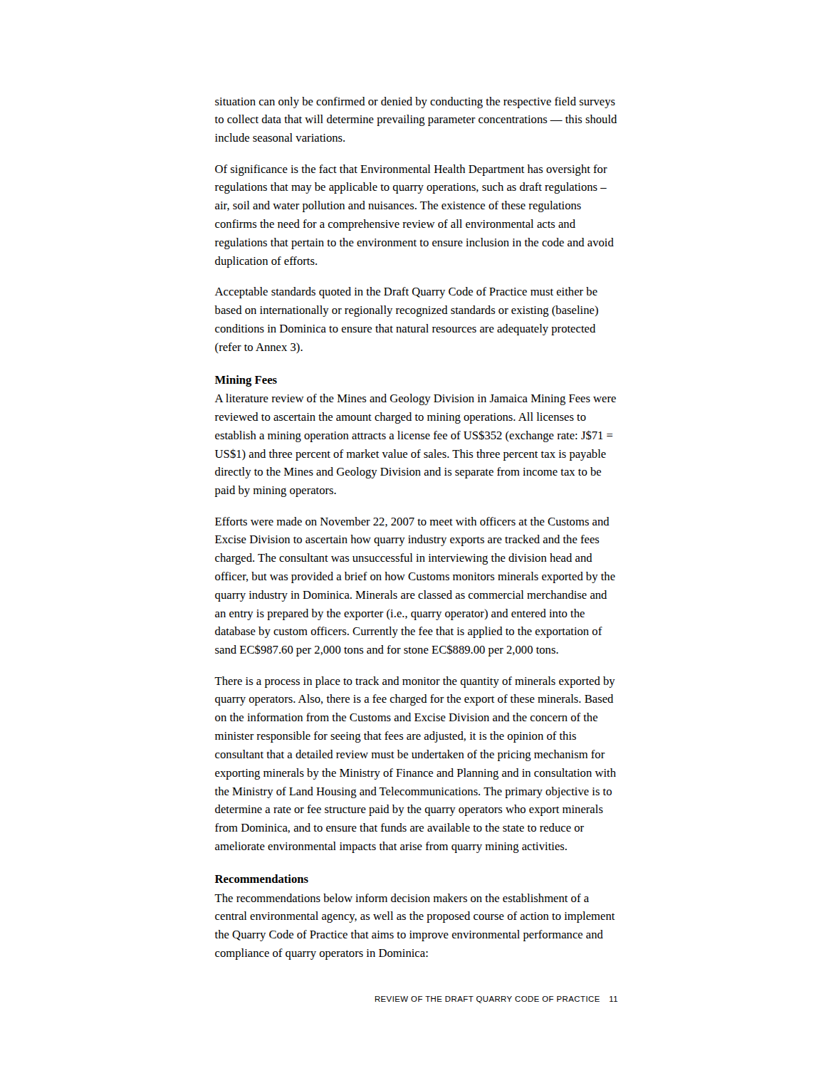situation can only be confirmed or denied by conducting the respective field surveys to collect data that will determine prevailing parameter concentrations — this should include seasonal variations.
Of significance is the fact that Environmental Health Department has oversight for regulations that may be applicable to quarry operations, such as draft regulations – air, soil and water pollution and nuisances. The existence of these regulations confirms the need for a comprehensive review of all environmental acts and regulations that pertain to the environment to ensure inclusion in the code and avoid duplication of efforts.
Acceptable standards quoted in the Draft Quarry Code of Practice must either be based on internationally or regionally recognized standards or existing (baseline) conditions in Dominica to ensure that natural resources are adequately protected (refer to Annex 3).
Mining Fees
A literature review of the Mines and Geology Division in Jamaica Mining Fees were reviewed to ascertain the amount charged to mining operations. All licenses to establish a mining operation attracts a license fee of US$352 (exchange rate: J$71 = US$1) and three percent of market value of sales. This three percent tax is payable directly to the Mines and Geology Division and is separate from income tax to be paid by mining operators.
Efforts were made on November 22, 2007 to meet with officers at the Customs and Excise Division to ascertain how quarry industry exports are tracked and the fees charged. The consultant was unsuccessful in interviewing the division head and officer, but was provided a brief on how Customs monitors minerals exported by the quarry industry in Dominica. Minerals are classed as commercial merchandise and an entry is prepared by the exporter (i.e., quarry operator) and entered into the database by custom officers. Currently the fee that is applied to the exportation of sand EC$987.60 per 2,000 tons and for stone EC$889.00 per 2,000 tons.
There is a process in place to track and monitor the quantity of minerals exported by quarry operators. Also, there is a fee charged for the export of these minerals. Based on the information from the Customs and Excise Division and the concern of the minister responsible for seeing that fees are adjusted, it is the opinion of this consultant that a detailed review must be undertaken of the pricing mechanism for exporting minerals by the Ministry of Finance and Planning and in consultation with the Ministry of Land Housing and Telecommunications. The primary objective is to determine a rate or fee structure paid by the quarry operators who export minerals from Dominica, and to ensure that funds are available to the state to reduce or ameliorate environmental impacts that arise from quarry mining activities.
Recommendations
The recommendations below inform decision makers on the establishment of a central environmental agency, as well as the proposed course of action to implement the Quarry Code of Practice that aims to improve environmental performance and compliance of quarry operators in Dominica:
REVIEW OF THE DRAFT QUARRY CODE OF PRACTICE11